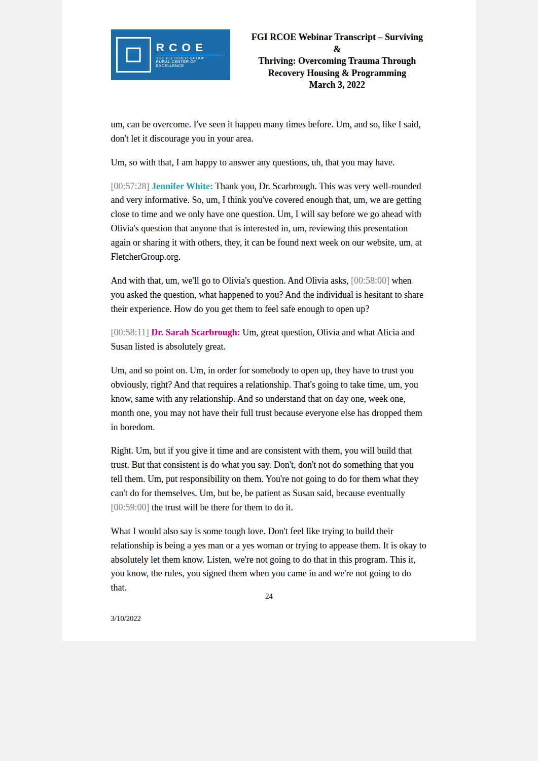R C O E
The Fletcher Group
Rural Center of Excellence
FGI RCOE Webinar Transcript – Surviving &
Thriving: Overcoming Trauma Through
Recovery Housing & Programming
March 3, 2022
um, can be overcome. I've seen it happen many times before. Um, and so, like I said, don't let it discourage you in your area.
Um, so with that, I am happy to answer any questions, uh, that you may have.
[00:57:28] Jennifer White: Thank you, Dr. Scarbrough. This was very well-rounded and very informative. So, um, I think you've covered enough that, um, we are getting close to time and we only have one question. Um, I will say before we go ahead with Olivia's question that anyone that is interested in, um, reviewing this presentation again or sharing it with others, they, it can be found next week on our website, um, at FletcherGroup.org.
And with that, um, we'll go to Olivia's question. And Olivia asks, [00:58:00] when you asked the question, what happened to you? And the individual is hesitant to share their experience. How do you get them to feel safe enough to open up?
[00:58:11] Dr. Sarah Scarbrough: Um, great question, Olivia and what Alicia and Susan listed is absolutely great.
Um, and so point on. Um, in order for somebody to open up, they have to trust you obviously, right? And that requires a relationship. That's going to take time, um, you know, same with any relationship. And so understand that on day one, week one, month one, you may not have their full trust because everyone else has dropped them in boredom.
Right. Um, but if you give it time and are consistent with them, you will build that trust. But that consistent is do what you say. Don't, don't not do something that you tell them. Um, put responsibility on them. You're not going to do for them what they can't do for themselves. Um, but be, be patient as Susan said, because eventually [00:59:00] the trust will be there for them to do it.
What I would also say is some tough love. Don't feel like trying to build their relationship is being a yes man or a yes woman or trying to appease them. It is okay to absolutely let them know. Listen, we're not going to do that in this program. This it, you know, the rules, you signed them when you came in and we're not going to do that.
24
3/10/2022